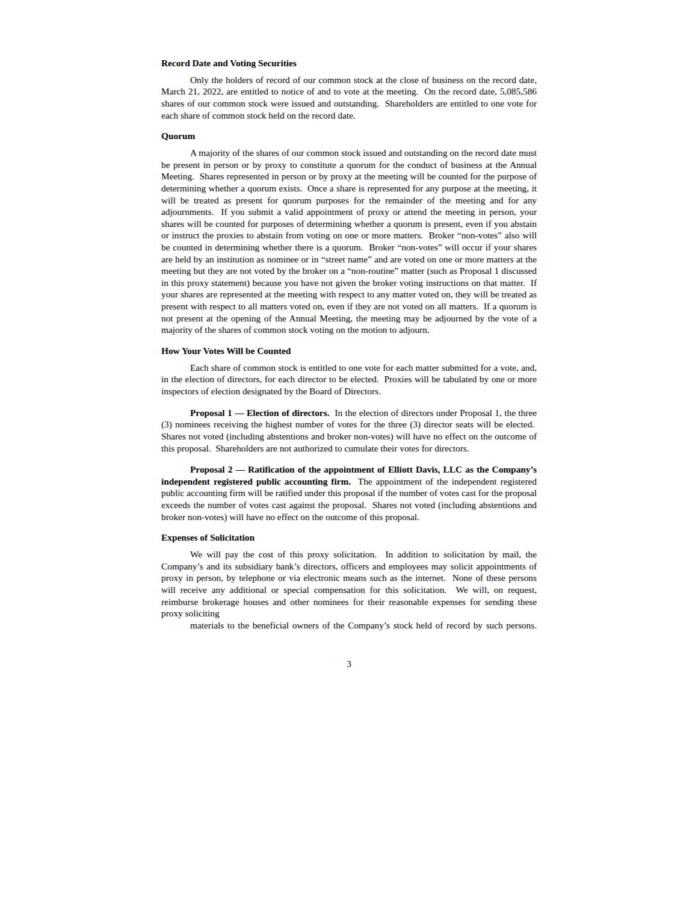Record Date and Voting Securities
Only the holders of record of our common stock at the close of business on the record date, March 21, 2022, are entitled to notice of and to vote at the meeting. On the record date, 5,085,586 shares of our common stock were issued and outstanding. Shareholders are entitled to one vote for each share of common stock held on the record date.
Quorum
A majority of the shares of our common stock issued and outstanding on the record date must be present in person or by proxy to constitute a quorum for the conduct of business at the Annual Meeting. Shares represented in person or by proxy at the meeting will be counted for the purpose of determining whether a quorum exists. Once a share is represented for any purpose at the meeting, it will be treated as present for quorum purposes for the remainder of the meeting and for any adjournments. If you submit a valid appointment of proxy or attend the meeting in person, your shares will be counted for purposes of determining whether a quorum is present, even if you abstain or instruct the proxies to abstain from voting on one or more matters. Broker “non-votes” also will be counted in determining whether there is a quorum. Broker “non-votes” will occur if your shares are held by an institution as nominee or in “street name” and are voted on one or more matters at the meeting but they are not voted by the broker on a “non-routine” matter (such as Proposal 1 discussed in this proxy statement) because you have not given the broker voting instructions on that matter. If your shares are represented at the meeting with respect to any matter voted on, they will be treated as present with respect to all matters voted on, even if they are not voted on all matters. If a quorum is not present at the opening of the Annual Meeting, the meeting may be adjourned by the vote of a majority of the shares of common stock voting on the motion to adjourn.
How Your Votes Will be Counted
Each share of common stock is entitled to one vote for each matter submitted for a vote, and, in the election of directors, for each director to be elected. Proxies will be tabulated by one or more inspectors of election designated by the Board of Directors.
Proposal 1 — Election of directors. In the election of directors under Proposal 1, the three (3) nominees receiving the highest number of votes for the three (3) director seats will be elected. Shares not voted (including abstentions and broker non-votes) will have no effect on the outcome of this proposal. Shareholders are not authorized to cumulate their votes for directors.
Proposal 2 — Ratification of the appointment of Elliott Davis, LLC as the Company’s independent registered public accounting firm. The appointment of the independent registered public accounting firm will be ratified under this proposal if the number of votes cast for the proposal exceeds the number of votes cast against the proposal. Shares not voted (including abstentions and broker non-votes) will have no effect on the outcome of this proposal.
Expenses of Solicitation
We will pay the cost of this proxy solicitation. In addition to solicitation by mail, the Company’s and its subsidiary bank’s directors, officers and employees may solicit appointments of proxy in person, by telephone or via electronic means such as the internet. None of these persons will receive any additional or special compensation for this solicitation. We will, on request, reimburse brokerage houses and other nominees for their reasonable expenses for sending these proxy soliciting materials to the beneficial owners of the Company’s stock held of record by such persons.
3